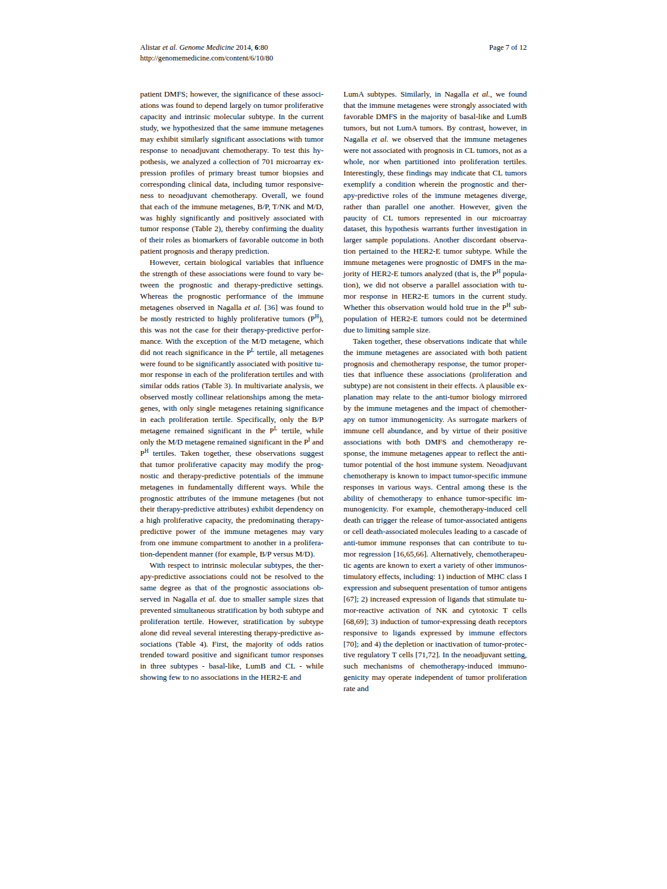Alistar et al. Genome Medicine 2014, 6:80 http://genomemedicine.com/content/6/10/80
Page 7 of 12
patient DMFS; however, the significance of these associations was found to depend largely on tumor proliferative capacity and intrinsic molecular subtype. In the current study, we hypothesized that the same immune metagenes may exhibit similarly significant associations with tumor response to neoadjuvant chemotherapy. To test this hypothesis, we analyzed a collection of 701 microarray expression profiles of primary breast tumor biopsies and corresponding clinical data, including tumor responsiveness to neoadjuvant chemotherapy. Overall, we found that each of the immune metagenes, B/P, T/NK and M/D, was highly significantly and positively associated with tumor response (Table 2), thereby confirming the duality of their roles as biomarkers of favorable outcome in both patient prognosis and therapy prediction.
However, certain biological variables that influence the strength of these associations were found to vary between the prognostic and therapy-predictive settings. Whereas the prognostic performance of the immune metagenes observed in Nagalla et al. [36] was found to be mostly restricted to highly proliferative tumors (PH), this was not the case for their therapy-predictive performance. With the exception of the M/D metagene, which did not reach significance in the PL tertile, all metagenes were found to be significantly associated with positive tumor response in each of the proliferation tertiles and with similar odds ratios (Table 3). In multivariate analysis, we observed mostly collinear relationships among the metagenes, with only single metagenes retaining significance in each proliferation tertile. Specifically, only the B/P metagene remained significant in the PL tertile, while only the M/D metagene remained significant in the PI and PH tertiles. Taken together, these observations suggest that tumor proliferative capacity may modify the prognostic and therapy-predictive potentials of the immune metagenes in fundamentally different ways. While the prognostic attributes of the immune metagenes (but not their therapy-predictive attributes) exhibit dependency on a high proliferative capacity, the predominating therapy-predictive power of the immune metagenes may vary from one immune compartment to another in a proliferation-dependent manner (for example, B/P versus M/D).
With respect to intrinsic molecular subtypes, the therapy-predictive associations could not be resolved to the same degree as that of the prognostic associations observed in Nagalla et al. due to smaller sample sizes that prevented simultaneous stratification by both subtype and proliferation tertile. However, stratification by subtype alone did reveal several interesting therapy-predictive associations (Table 4). First, the majority of odds ratios trended toward positive and significant tumor responses in three subtypes - basal-like, LumB and CL - while showing few to no associations in the HER2-E and
LumA subtypes. Similarly, in Nagalla et al., we found that the immune metagenes were strongly associated with favorable DMFS in the majority of basal-like and LumB tumors, but not LumA tumors. By contrast, however, in Nagalla et al. we observed that the immune metagenes were not associated with prognosis in CL tumors, not as a whole, nor when partitioned into proliferation tertiles. Interestingly, these findings may indicate that CL tumors exemplify a condition wherein the prognostic and therapy-predictive roles of the immune metagenes diverge, rather than parallel one another. However, given the paucity of CL tumors represented in our microarray dataset, this hypothesis warrants further investigation in larger sample populations. Another discordant observation pertained to the HER2-E tumor subtype. While the immune metagenes were prognostic of DMFS in the majority of HER2-E tumors analyzed (that is, the PH population), we did not observe a parallel association with tumor response in HER2-E tumors in the current study. Whether this observation would hold true in the PH subpopulation of HER2-E tumors could not be determined due to limiting sample size.
Taken together, these observations indicate that while the immune metagenes are associated with both patient prognosis and chemotherapy response, the tumor properties that influence these associations (proliferation and subtype) are not consistent in their effects. A plausible explanation may relate to the anti-tumor biology mirrored by the immune metagenes and the impact of chemotherapy on tumor immunogenicity. As surrogate markers of immune cell abundance, and by virtue of their positive associations with both DMFS and chemotherapy response, the immune metagenes appear to reflect the anti-tumor potential of the host immune system. Neoadjuvant chemotherapy is known to impact tumor-specific immune responses in various ways. Central among these is the ability of chemotherapy to enhance tumor-specific immunogenicity. For example, chemotherapy-induced cell death can trigger the release of tumor-associated antigens or cell death-associated molecules leading to a cascade of anti-tumor immune responses that can contribute to tumor regression [16,65,66]. Alternatively, chemotherapeutic agents are known to exert a variety of other immunostimulatory effects, including: 1) induction of MHC class I expression and subsequent presentation of tumor antigens [67]; 2) increased expression of ligands that stimulate tumor-reactive activation of NK and cytotoxic T cells [68,69]; 3) induction of tumor-expressing death receptors responsive to ligands expressed by immune effectors [70]; and 4) the depletion or inactivation of tumor-protective regulatory T cells [71,72]. In the neoadjuvant setting, such mechanisms of chemotherapy-induced immunogenicity may operate independent of tumor proliferation rate and